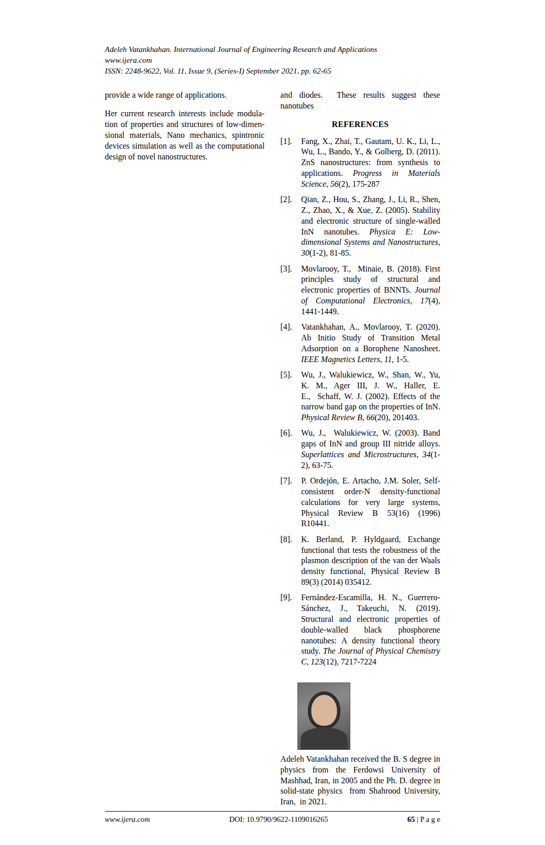Adeleh Vatankhahan. International Journal of Engineering Research and Applications www.ijera.com ISSN: 2248-9622, Vol. 11, Issue 9, (Series-I) September 2021, pp. 62-65
provide a wide range of applications.
Her current research interests include modulation of properties and structures of low-dimensional materials, Nano mechanics, spintronic devices simulation as well as the computational design of novel nanostructures.
and diodes. These results suggest these nanotubes
REFERENCES
[1]. Fang, X., Zhai, T., Gautam, U. K., Li, L., Wu, L., Bando, Y., & Golberg, D. (2011). ZnS nanostructures: from synthesis to applications. Progress in Materials Science, 56(2), 175-287
[2]. Qian, Z., Hou, S., Zhang, J., Li, R., Shen, Z., Zhao, X., & Xue, Z. (2005). Stability and electronic structure of single-walled InN nanotubes. Physica E: Low-dimensional Systems and Nanostructures, 30(1-2), 81-85.
[3]. Movlarooy, T., Minaie, B. (2018). First principles study of structural and electronic properties of BNNTs. Journal of Computational Electronics, 17(4), 1441-1449.
[4]. Vatankhahan, A., Movlarooy, T. (2020). Ab Initio Study of Transition Metal Adsorption on a Borophene Nanosheet. IEEE Magnetics Letters, 11, 1-5.
[5]. Wu, J., Walukiewicz, W., Shan, W., Yu, K. M., Ager III, J. W., Haller, E. E., Schaff, W. J. (2002). Effects of the narrow band gap on the properties of InN. Physical Review B, 66(20), 201403.
[6]. Wu, J., Walukiewicz, W. (2003). Band gaps of InN and group III nitride alloys. Superlattices and Microstructures, 34(1-2), 63-75.
[7]. P. Ordejón, E. Artacho, J.M. Soler, Self-consistent order-N density-functional calculations for very large systems, Physical Review B 53(16) (1996) R10441.
[8]. K. Berland, P. Hyldgaard, Exchange functional that tests the robustness of the plasmon description of the van der Waals density functional, Physical Review B 89(3) (2014) 035412.
[9]. Fernández-Escamilla, H. N., Guerrero-Sánchez, J., Takeuchi, N. (2019). Structural and electronic properties of double-walled black phosphorene nanotubes: A density functional theory study. The Journal of Physical Chemistry C, 123(12), 7217-7224
Adeleh Vatankhahan received the B. S degree in physics from the Ferdowsi University of Mashhad, Iran, in 2005 and the Ph. D. degree in solid-state physics from Shahrood University, Iran, in 2021.
www.ijera.com DOI: 10.9790/9622-1109016265 65 | P a g e